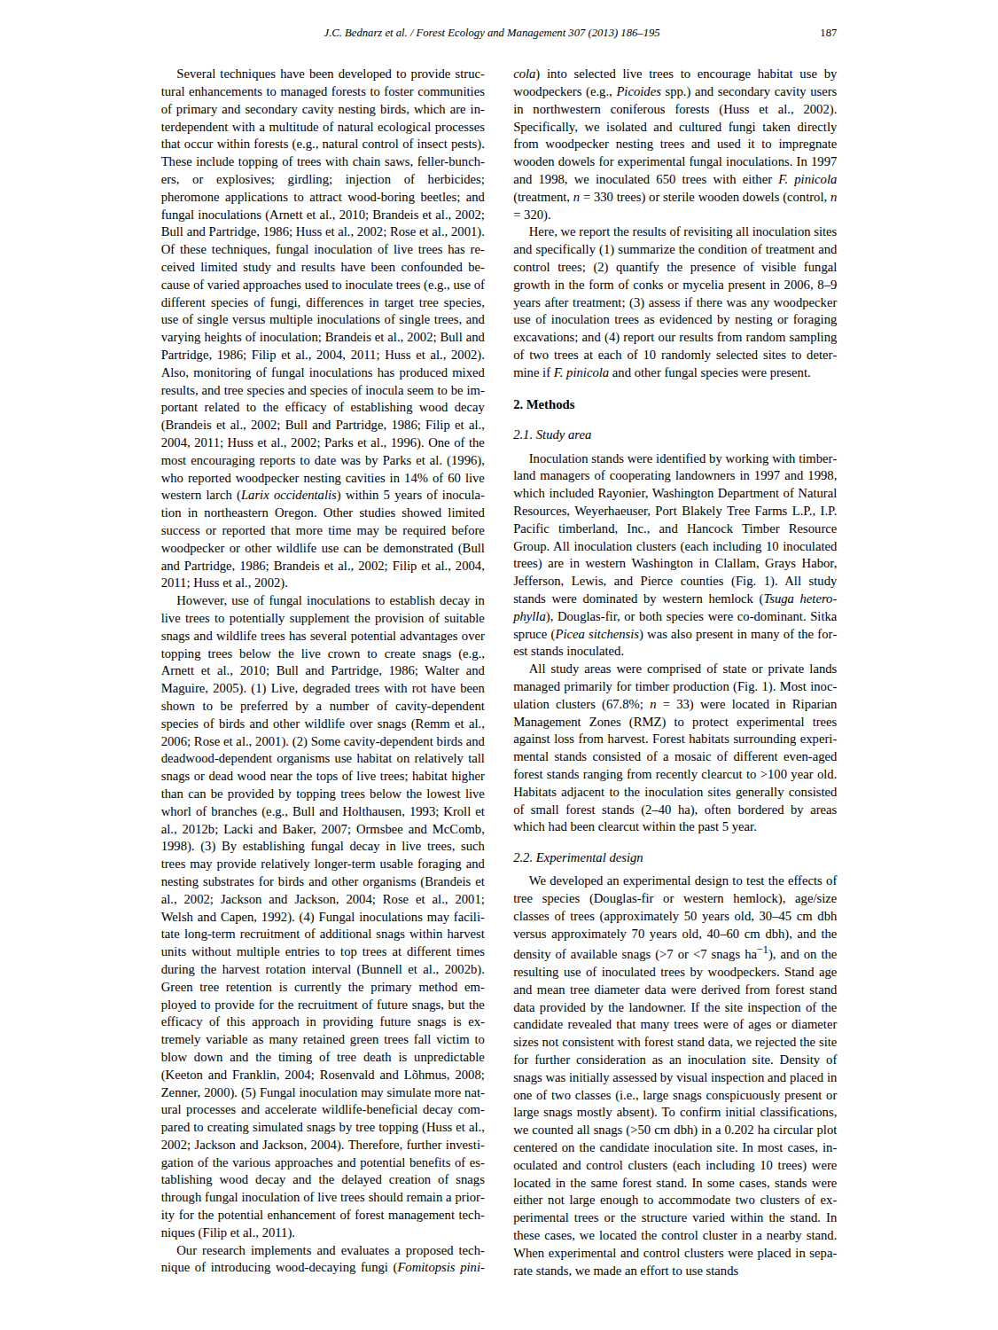J.C. Bednarz et al. / Forest Ecology and Management 307 (2013) 186–195 187
Several techniques have been developed to provide structural enhancements to managed forests to foster communities of primary and secondary cavity nesting birds, which are interdependent with a multitude of natural ecological processes that occur within forests (e.g., natural control of insect pests). These include topping of trees with chain saws, feller-bunchers, or explosives; girdling; injection of herbicides; pheromone applications to attract wood-boring beetles; and fungal inoculations (Arnett et al., 2010; Brandeis et al., 2002; Bull and Partridge, 1986; Huss et al., 2002; Rose et al., 2001). Of these techniques, fungal inoculation of live trees has received limited study and results have been confounded because of varied approaches used to inoculate trees (e.g., use of different species of fungi, differences in target tree species, use of single versus multiple inoculations of single trees, and varying heights of inoculation; Brandeis et al., 2002; Bull and Partridge, 1986; Filip et al., 2004, 2011; Huss et al., 2002). Also, monitoring of fungal inoculations has produced mixed results, and tree species and species of inocula seem to be important related to the efficacy of establishing wood decay (Brandeis et al., 2002; Bull and Partridge, 1986; Filip et al., 2004, 2011; Huss et al., 2002; Parks et al., 1996). One of the most encouraging reports to date was by Parks et al. (1996), who reported woodpecker nesting cavities in 14% of 60 live western larch (Larix occidentalis) within 5 years of inoculation in northeastern Oregon. Other studies showed limited success or reported that more time may be required before woodpecker or other wildlife use can be demonstrated (Bull and Partridge, 1986; Brandeis et al., 2002; Filip et al., 2004, 2011; Huss et al., 2002).
However, use of fungal inoculations to establish decay in live trees to potentially supplement the provision of suitable snags and wildlife trees has several potential advantages over topping trees below the live crown to create snags (e.g., Arnett et al., 2010; Bull and Partridge, 1986; Walter and Maguire, 2005). (1) Live, degraded trees with rot have been shown to be preferred by a number of cavity-dependent species of birds and other wildlife over snags (Remm et al., 2006; Rose et al., 2001). (2) Some cavity-dependent birds and deadwood-dependent organisms use habitat on relatively tall snags or dead wood near the tops of live trees; habitat higher than can be provided by topping trees below the lowest live whorl of branches (e.g., Bull and Holthausen, 1993; Kroll et al., 2012b; Lacki and Baker, 2007; Ormsbee and McComb, 1998). (3) By establishing fungal decay in live trees, such trees may provide relatively longer-term usable foraging and nesting substrates for birds and other organisms (Brandeis et al., 2002; Jackson and Jackson, 2004; Rose et al., 2001; Welsh and Capen, 1992). (4) Fungal inoculations may facilitate long-term recruitment of additional snags within harvest units without multiple entries to top trees at different times during the harvest rotation interval (Bunnell et al., 2002b). Green tree retention is currently the primary method employed to provide for the recruitment of future snags, but the efficacy of this approach in providing future snags is extremely variable as many retained green trees fall victim to blow down and the timing of tree death is unpredictable (Keeton and Franklin, 2004; Rosenvald and Lõhmus, 2008; Zenner, 2000). (5) Fungal inoculation may simulate more natural processes and accelerate wildlife-beneficial decay compared to creating simulated snags by tree topping (Huss et al., 2002; Jackson and Jackson, 2004). Therefore, further investigation of the various approaches and potential benefits of establishing wood decay and the delayed creation of snags through fungal inoculation of live trees should remain a priority for the potential enhancement of forest management techniques (Filip et al., 2011).
Our research implements and evaluates a proposed technique of introducing wood-decaying fungi (Fomitopsis pinicola) into selected live trees to encourage habitat use by woodpeckers (e.g., Picoides spp.) and secondary cavity users in northwestern coniferous forests (Huss et al., 2002). Specifically, we isolated and cultured fungi taken directly from woodpecker nesting trees and used it to impregnate wooden dowels for experimental fungal inoculations. In 1997 and 1998, we inoculated 650 trees with either F. pinicola (treatment, n = 330 trees) or sterile wooden dowels (control, n = 320).
Here, we report the results of revisiting all inoculation sites and specifically (1) summarize the condition of treatment and control trees; (2) quantify the presence of visible fungal growth in the form of conks or mycelia present in 2006, 8–9 years after treatment; (3) assess if there was any woodpecker use of inoculation trees as evidenced by nesting or foraging excavations; and (4) report our results from random sampling of two trees at each of 10 randomly selected sites to determine if F. pinicola and other fungal species were present.
2. Methods
2.1. Study area
Inoculation stands were identified by working with timberland managers of cooperating landowners in 1997 and 1998, which included Rayonier, Washington Department of Natural Resources, Weyerhaeuser, Port Blakely Tree Farms L.P., I.P. Pacific timberland, Inc., and Hancock Timber Resource Group. All inoculation clusters (each including 10 inoculated trees) are in western Washington in Clallam, Grays Habor, Jefferson, Lewis, and Pierce counties (Fig. 1). All study stands were dominated by western hemlock (Tsuga heterophylla), Douglas-fir, or both species were co-dominant. Sitka spruce (Picea sitchensis) was also present in many of the forest stands inoculated.
All study areas were comprised of state or private lands managed primarily for timber production (Fig. 1). Most inoculation clusters (67.8%; n = 33) were located in Riparian Management Zones (RMZ) to protect experimental trees against loss from harvest. Forest habitats surrounding experimental stands consisted of a mosaic of different even-aged forest stands ranging from recently clearcut to >100 year old. Habitats adjacent to the inoculation sites generally consisted of small forest stands (2–40 ha), often bordered by areas which had been clearcut within the past 5 year.
2.2. Experimental design
We developed an experimental design to test the effects of tree species (Douglas-fir or western hemlock), age/size classes of trees (approximately 50 years old, 30–45 cm dbh versus approximately 70 years old, 40–60 cm dbh), and the density of available snags (>7 or <7 snags ha−1), and on the resulting use of inoculated trees by woodpeckers. Stand age and mean tree diameter data were derived from forest stand data provided by the landowner. If the site inspection of the candidate revealed that many trees were of ages or diameter sizes not consistent with forest stand data, we rejected the site for further consideration as an inoculation site. Density of snags was initially assessed by visual inspection and placed in one of two classes (i.e., large snags conspicuously present or large snags mostly absent). To confirm initial classifications, we counted all snags (>50 cm dbh) in a 0.202 ha circular plot centered on the candidate inoculation site. In most cases, inoculated and control clusters (each including 10 trees) were located in the same forest stand. In some cases, stands were either not large enough to accommodate two clusters of experimental trees or the structure varied within the stand. In these cases, we located the control cluster in a nearby stand. When experimental and control clusters were placed in separate stands, we made an effort to use stands